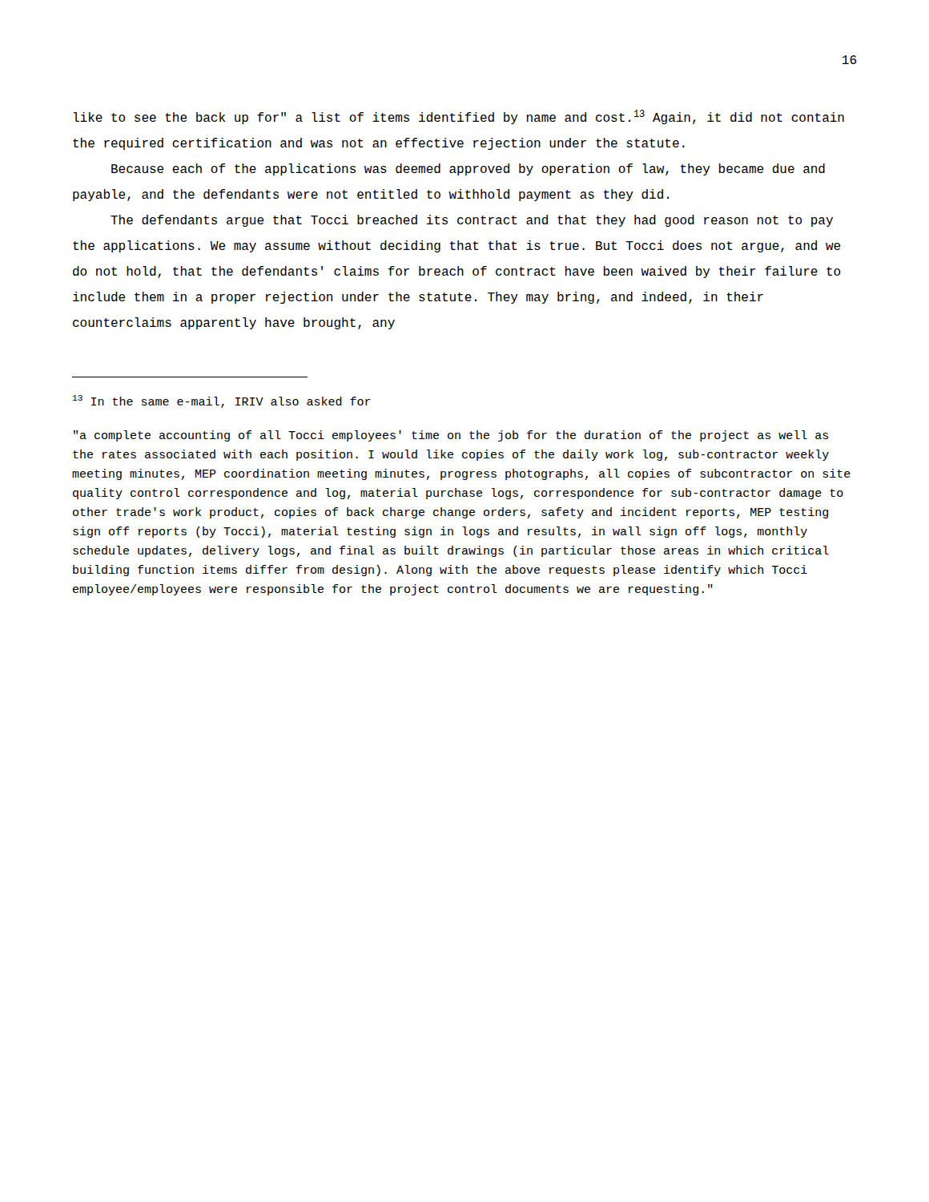16
like to see the back up for" a list of items identified by name and cost.13 Again, it did not contain the required certification and was not an effective rejection under the statute.
Because each of the applications was deemed approved by operation of law, they became due and payable, and the defendants were not entitled to withhold payment as they did.
The defendants argue that Tocci breached its contract and that they had good reason not to pay the applications. We may assume without deciding that that is true. But Tocci does not argue, and we do not hold, that the defendants' claims for breach of contract have been waived by their failure to include them in a proper rejection under the statute. They may bring, and indeed, in their counterclaims apparently have brought, any
13 In the same e-mail, IRIV also asked for
"a complete accounting of all Tocci employees' time on the job for the duration of the project as well as the rates associated with each position. I would like copies of the daily work log, sub-contractor weekly meeting minutes, MEP coordination meeting minutes, progress photographs, all copies of subcontractor on site quality control correspondence and log, material purchase logs, correspondence for sub-contractor damage to other trade's work product, copies of back charge change orders, safety and incident reports, MEP testing sign off reports (by Tocci), material testing sign in logs and results, in wall sign off logs, monthly schedule updates, delivery logs, and final as built drawings (in particular those areas in which critical building function items differ from design). Along with the above requests please identify which Tocci employee/employees were responsible for the project control documents we are requesting."